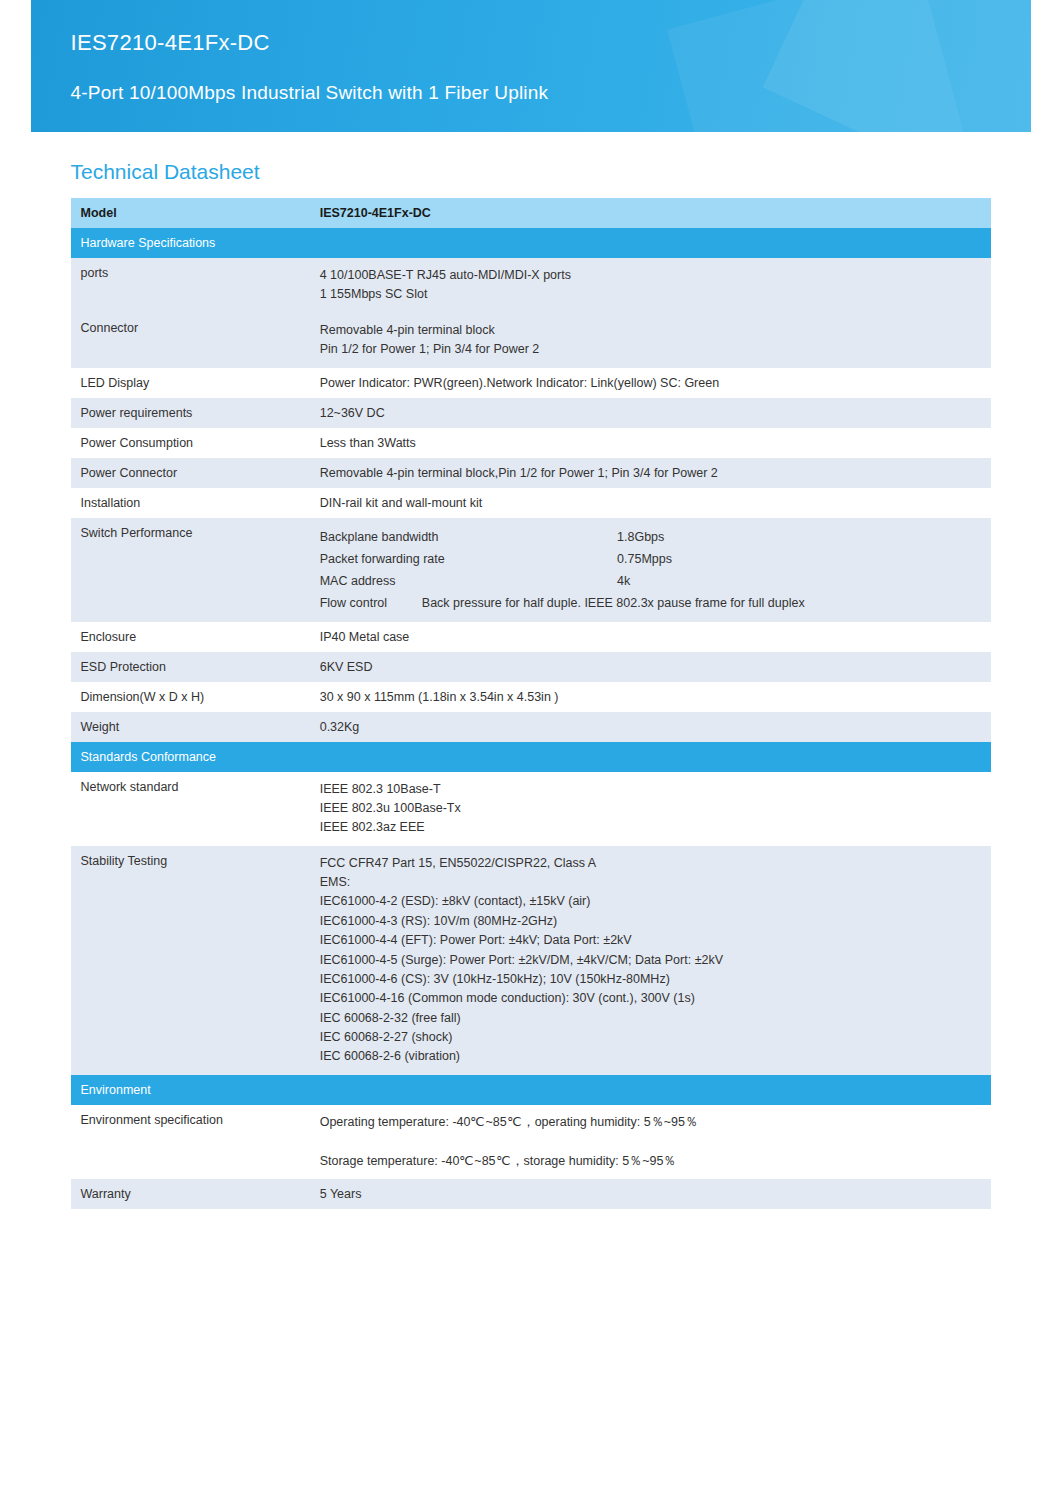IES7210-4E1Fx-DC
4-Port 10/100Mbps Industrial Switch with 1 Fiber Uplink
Technical Datasheet
| Model | IES7210-4E1Fx-DC |
| Hardware Specifications |
| ports | 4 10/100BASE-T RJ45 auto-MDI/MDI-X ports 1 155Mbps SC Slot |
| Connector | Removable 4-pin terminal block Pin 1/2 for Power 1; Pin 3/4 for Power 2 |
| LED Display | Power Indicator: PWR(green).Network Indicator: Link(yellow) SC: Green |
| Power requirements | 12~36V DC |
| Power Consumption | Less than 3Watts |
| Power Connector | Removable 4-pin terminal block,Pin 1/2 for Power 1; Pin 3/4 for Power 2 |
| Installation | DIN-rail kit and wall-mount kit |
| Switch Performance | / Backplane bandwidth / 1.8Gbps / / Packet forwarding rate / 0.75Mpps / / MAC address / 4k / / Flow control Back pressure for half duple. IEEE 802.3x pause frame for full duplex / |
| Enclosure | IP40 Metal case |
| ESD Protection | 6KV ESD |
| Dimension(W x D x H) | 30 x 90 x 115mm (1.18in x 3.54in x 4.53in ) |
| Weight | 0.32Kg |
| Standards Conformance |
| Network standard | IEEE 802.3 10Base-T IEEE 802.3u 100Base-Tx IEEE 802.3az EEE |
| Stability Testing | FCC CFR47 Part 15, EN55022/CISPR22, Class A EMS: IEC61000-4-2 (ESD): ±8kV (contact), ±15kV (air) IEC61000-4-3 (RS): 10V/m (80MHz-2GHz) IEC61000-4-4 (EFT): Power Port: ±4kV; Data Port: ±2kV IEC61000-4-5 (Surge): Power Port: ±2kV/DM, ±4kV/CM; Data Port: ±2kV IEC61000-4-6 (CS): 3V (10kHz-150kHz); 10V (150kHz-80MHz) IEC61000-4-16 (Common mode conduction): 30V (cont.), 300V (1s) IEC 60068-2-32 (free fall) IEC 60068-2-27 (shock) IEC 60068-2-6 (vibration) |
| Environment |
| Environment specification | Operating temperature: -40℃~85℃，operating humidity: 5％~95％ Storage temperature: -40℃~85℃，storage humidity: 5％~95％ |
| Warranty | 5 Years |